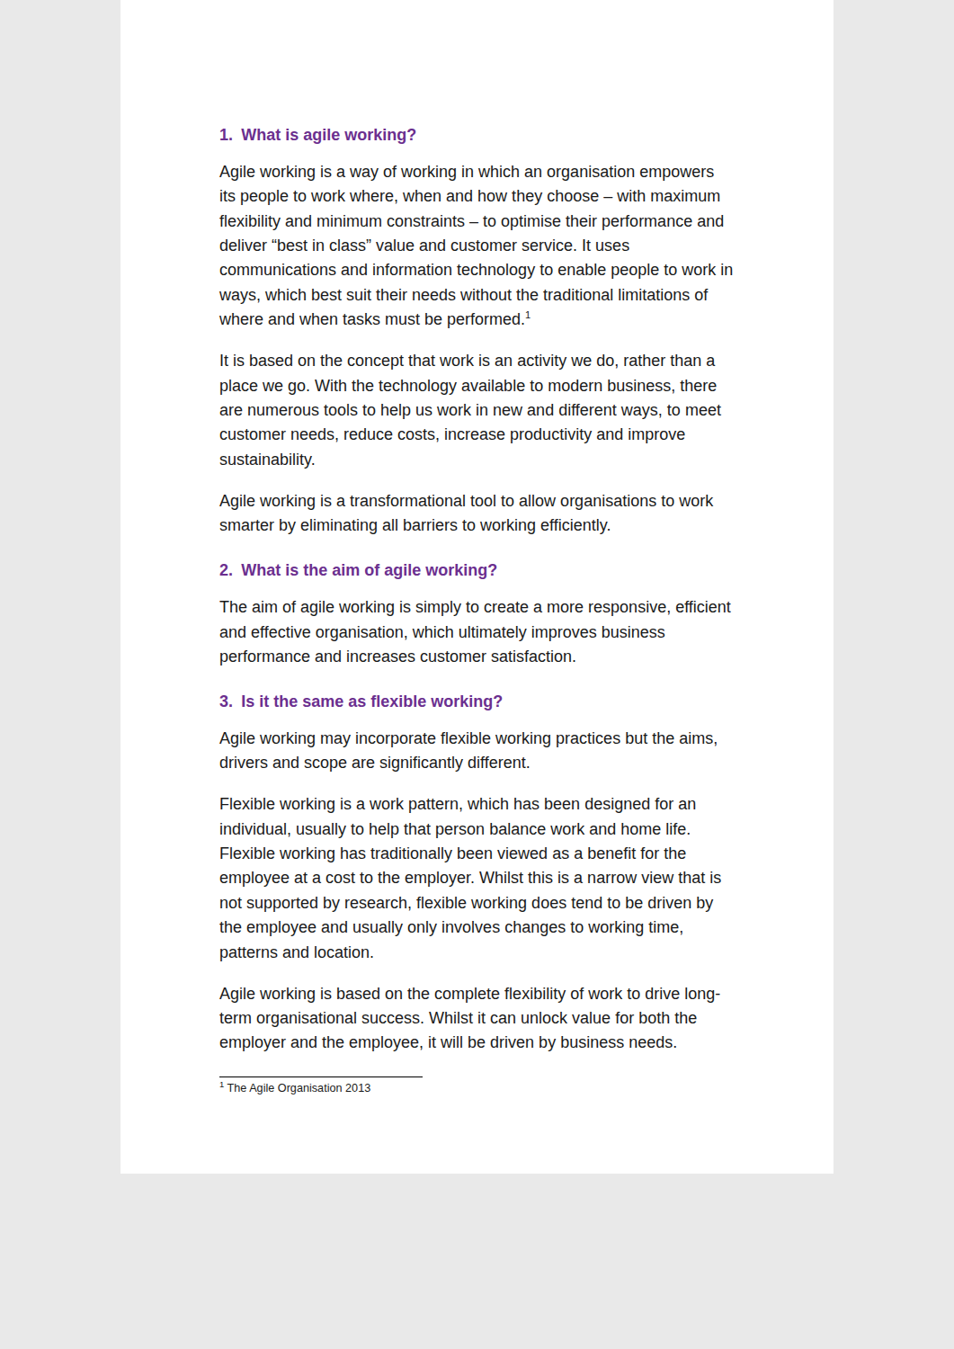1. What is agile working?
Agile working is a way of working in which an organisation empowers its people to work where, when and how they choose – with maximum flexibility and minimum constraints – to optimise their performance and deliver “best in class” value and customer service. It uses communications and information technology to enable people to work in ways, which best suit their needs without the traditional limitations of where and when tasks must be performed.1
It is based on the concept that work is an activity we do, rather than a place we go. With the technology available to modern business, there are numerous tools to help us work in new and different ways, to meet customer needs, reduce costs, increase productivity and improve sustainability.
Agile working is a transformational tool to allow organisations to work smarter by eliminating all barriers to working efficiently.
2. What is the aim of agile working?
The aim of agile working is simply to create a more responsive, efficient and effective organisation, which ultimately improves business performance and increases customer satisfaction.
3. Is it the same as flexible working?
Agile working may incorporate flexible working practices but the aims, drivers and scope are significantly different.
Flexible working is a work pattern, which has been designed for an individual, usually to help that person balance work and home life. Flexible working has traditionally been viewed as a benefit for the employee at a cost to the employer. Whilst this is a narrow view that is not supported by research, flexible working does tend to be driven by the employee and usually only involves changes to working time, patterns and location.
Agile working is based on the complete flexibility of work to drive long-term organisational success. Whilst it can unlock value for both the employer and the employee, it will be driven by business needs.
1 The Agile Organisation 2013